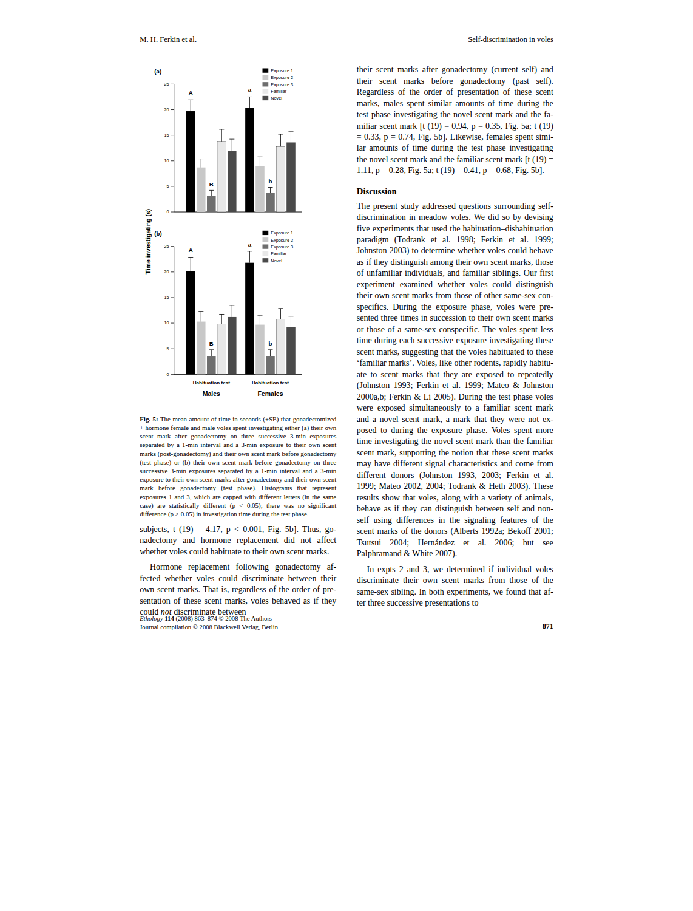M. H. Ferkin et al. Self-discrimination in voles
(a) Exposure 1 Exposure 2 Exposure 3 Familiar Novel 0 5 10 15 20 25 A B a b (b) Exposure 1 Exposure 2 Exposure 3 Familiar Novel 0 5 10 15 20 25 A B a b Habituation test Habituation test Males Females Time investigating (s)
Fig. 5: The mean amount of time in seconds (±SE) that gonadectomized + hormone female and male voles spent investigating either (a) their own scent mark after gonadectomy on three successive 3-min exposures separated by a 1-min interval and a 3-min exposure to their own scent marks (post-gonadectomy) and their own scent mark before gonadectomy (test phase) or (b) their own scent mark before gonadectomy on three successive 3-min exposures separated by a 1-min interval and a 3-min exposure to their own scent marks after gonadectomy and their own scent mark before gonadectomy (test phase). Histograms that represent exposures 1 and 3, which are capped with different letters (in the same case) are statistically different (p < 0.05); there was no significant difference (p > 0.05) in investigation time during the test phase.
subjects, t (19) = 4.17, p < 0.001, Fig. 5b]. Thus, gonadectomy and hormone replacement did not affect whether voles could habituate to their own scent marks.
Hormone replacement following gonadectomy affected whether voles could discriminate between their own scent marks. That is, regardless of the order of presentation of these scent marks, voles behaved as if they could not discriminate between
their scent marks after gonadectomy (current self) and their scent marks before gonadectomy (past self). Regardless of the order of presentation of these scent marks, males spent similar amounts of time during the test phase investigating the novel scent mark and the familiar scent mark [t (19) = 0.94, p = 0.35, Fig. 5a; t (19) = 0.33, p = 0.74, Fig. 5b]. Likewise, females spent similar amounts of time during the test phase investigating the novel scent mark and the familiar scent mark [t (19) = 1.11, p = 0.28, Fig. 5a; t (19) = 0.41, p = 0.68, Fig. 5b].
Discussion
The present study addressed questions surrounding self-discrimination in meadow voles. We did so by devising five experiments that used the habituation–dishabituation paradigm (Todrank et al. 1998; Ferkin et al. 1999; Johnston 2003) to determine whether voles could behave as if they distinguish among their own scent marks, those of unfamiliar individuals, and familiar siblings. Our first experiment examined whether voles could distinguish their own scent marks from those of other same-sex conspecifics. During the exposure phase, voles were presented three times in succession to their own scent marks or those of a same-sex conspecific. The voles spent less time during each successive exposure investigating these scent marks, suggesting that the voles habituated to these ‘familiar marks’. Voles, like other rodents, rapidly habituate to scent marks that they are exposed to repeatedly (Johnston 1993; Ferkin et al. 1999; Mateo & Johnston 2000a,b; Ferkin & Li 2005). During the test phase voles were exposed simultaneously to a familiar scent mark and a novel scent mark, a mark that they were not exposed to during the exposure phase. Voles spent more time investigating the novel scent mark than the familiar scent mark, supporting the notion that these scent marks may have different signal characteristics and come from different donors (Johnston 1993, 2003; Ferkin et al. 1999; Mateo 2002, 2004; Todrank & Heth 2003). These results show that voles, along with a variety of animals, behave as if they can distinguish between self and non-self using differences in the signaling features of the scent marks of the donors (Alberts 1992a; Bekoff 2001; Tsutsui 2004; Hernández et al. 2006; but see Palphramand & White 2007).
In expts 2 and 3, we determined if individual voles discriminate their own scent marks from those of the same-sex sibling. In both experiments, we found that after three successive presentations to
Ethology 114 (2008) 863–874 © 2008 The Authors
Journal compilation © 2008 Blackwell Verlag, Berlin
871